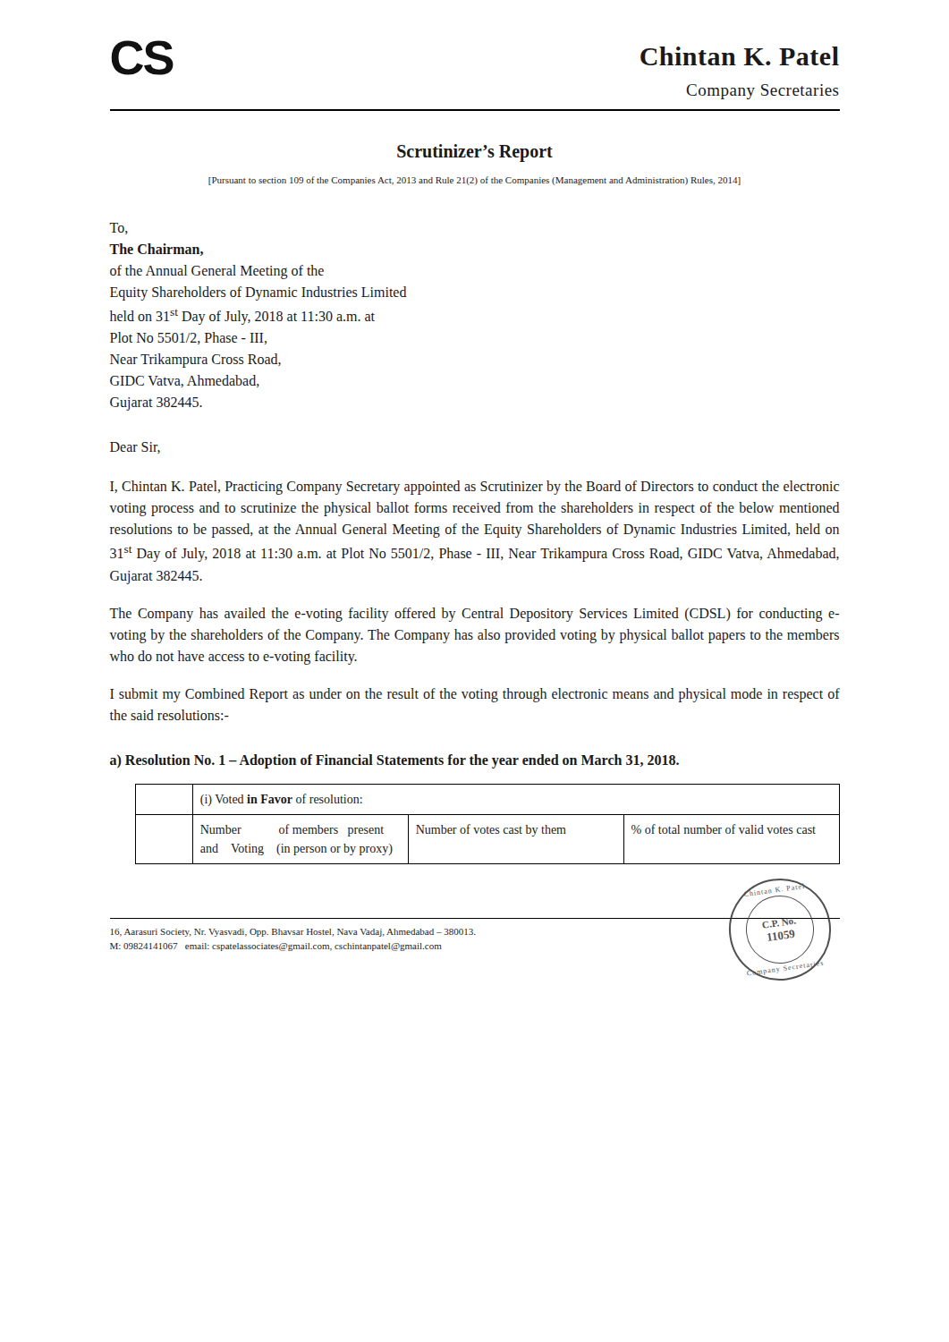CS
Chintan K. Patel
Company Secretaries
Scrutinizer’s Report
[Pursuant to section 109 of the Companies Act, 2013 and Rule 21(2) of the Companies (Management and Administration) Rules, 2014]
To, The Chairman, of the Annual General Meeting of the Equity Shareholders of Dynamic Industries Limited held on 31st Day of July, 2018 at 11:30 a.m. at Plot No 5501/2, Phase - III, Near Trikampura Cross Road, GIDC Vatva, Ahmedabad, Gujarat 382445.
Dear Sir,
I, Chintan K. Patel, Practicing Company Secretary appointed as Scrutinizer by the Board of Directors to conduct the electronic voting process and to scrutinize the physical ballot forms received from the shareholders in respect of the below mentioned resolutions to be passed, at the Annual General Meeting of the Equity Shareholders of Dynamic Industries Limited, held on 31st Day of July, 2018 at 11:30 a.m. at Plot No 5501/2, Phase - III, Near Trikampura Cross Road, GIDC Vatva, Ahmedabad, Gujarat 382445.
The Company has availed the e-voting facility offered by Central Depository Services Limited (CDSL) for conducting e-voting by the shareholders of the Company. The Company has also provided voting by physical ballot papers to the members who do not have access to e-voting facility.
I submit my Combined Report as under on the result of the voting through electronic means and physical mode in respect of the said resolutions:-
a) Resolution No. 1 – Adoption of Financial Statements for the year ended on March 31, 2018.
| | (i) Voted in Favor of resolution: |
| | Number of members present and Voting (in person or by proxy) | Number of votes cast by them | % of total number of valid votes cast |
16, Aarasuri Society, Nr. Vyasvadi, Opp. Bhavsar Hostel, Nava Vadaj, Ahmedabad – 380013.
M: 09824141067 email: cspatelassociates@gmail.com, cschintanpatel@gmail.com
Chintan K. Patel
C.P. No.
11059
Company Secretaries